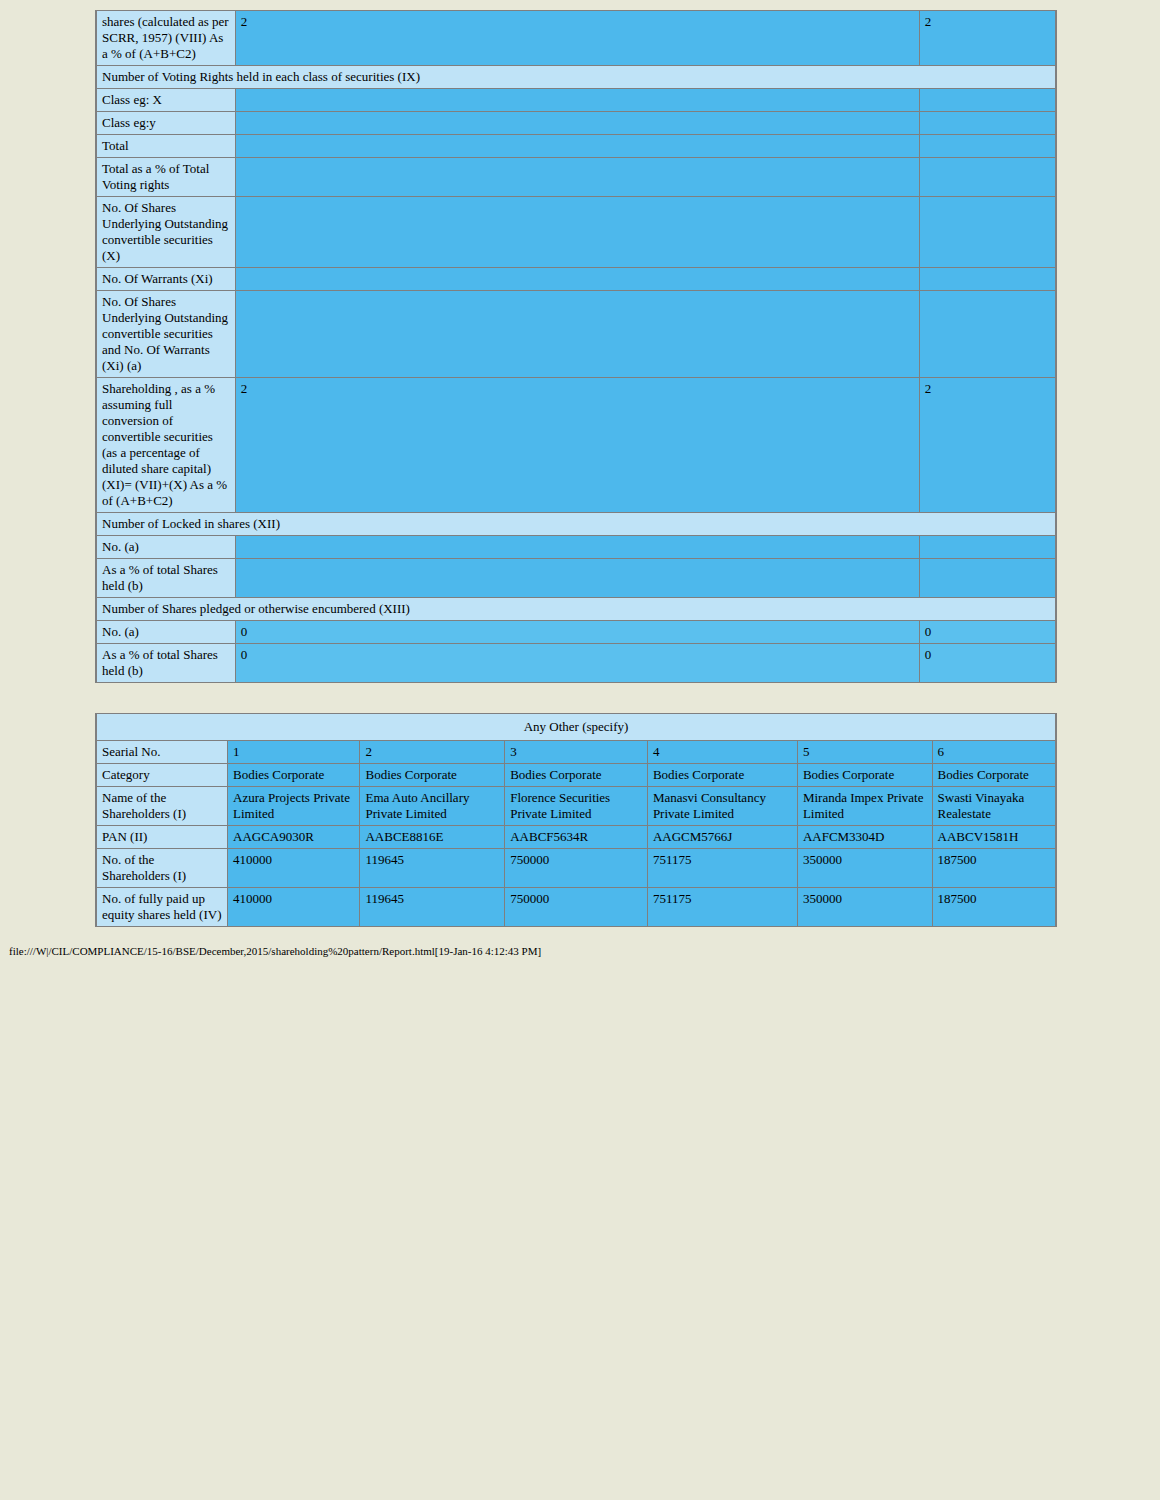| shares (calculated as per SCRR, 1957) (VIII) As a % of (A+B+C2) | 2 | 2 |
| Number of Voting Rights held in each class of securities (IX) |
| Class eg: X | | |
| Class eg:y | | |
| Total | | |
| Total as a % of Total Voting rights | | |
| No. Of Shares Underlying Outstanding convertible securities (X) | | |
| No. Of Warrants (Xi) | | |
| No. Of Shares Underlying Outstanding convertible securities and No. Of Warrants (Xi) (a) | | |
| Shareholding , as a % assuming full conversion of convertible securities (as a percentage of diluted share capital) (XI)= (VII)+(X) As a % of (A+B+C2) | 2 | 2 |
| Number of Locked in shares (XII) |
| No. (a) | | |
| As a % of total Shares held (b) | | |
| Number of Shares pledged or otherwise encumbered (XIII) |
| No. (a) | 0 | 0 |
| As a % of total Shares held (b) | 0 | 0 |
| Any Other (specify) |
| --- |
| Searial No. | 1 | 2 | 3 | 4 | 5 | 6 |
| Category | Bodies Corporate | Bodies Corporate | Bodies Corporate | Bodies Corporate | Bodies Corporate | Bodies Corporate |
| Name of the Shareholders (I) | Azura Projects Private Limited | Ema Auto Ancillary Private Limited | Florence Securities Private Limited | Manasvi Consultancy Private Limited | Miranda Impex Private Limited | Swasti Vinayaka Realestate |
| PAN (II) | AAGCA9030R | AABCE8816E | AABCF5634R | AAGCM5766J | AAFCM3304D | AABCV1581H |
| No. of the Shareholders (I) | 410000 | 119645 | 750000 | 751175 | 350000 | 187500 |
| No. of fully paid up equity shares held (IV) | 410000 | 119645 | 750000 | 751175 | 350000 | 187500 |
file:///W|/CIL/COMPLIANCE/15-16/BSE/December,2015/shareholding%20pattern/Report.html[19-Jan-16 4:12:43 PM]